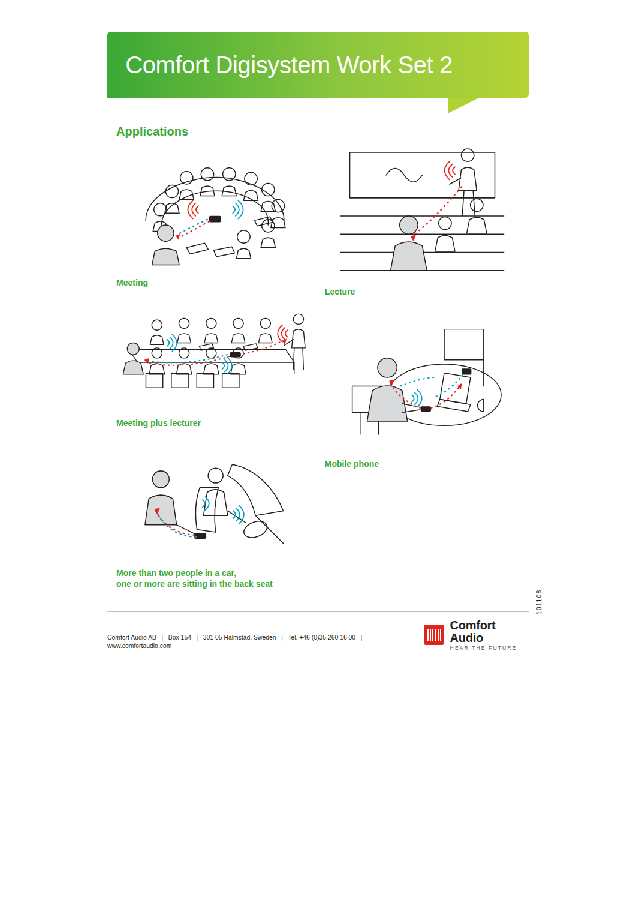Comfort Digisystem Work Set 2
Applications
Meeting
Meeting plus lecturer
More than two people in a car,
one or more are sitting in the back seat
Lecture
Mobile phone
101108
Comfort Audio AB | Box 154 | 301 05 Halmstad, Sweden | Tel. +46 (0)35 260 16 00 | www.comfortaudio.com
Comfort Audio
HEAR THE FUTURE